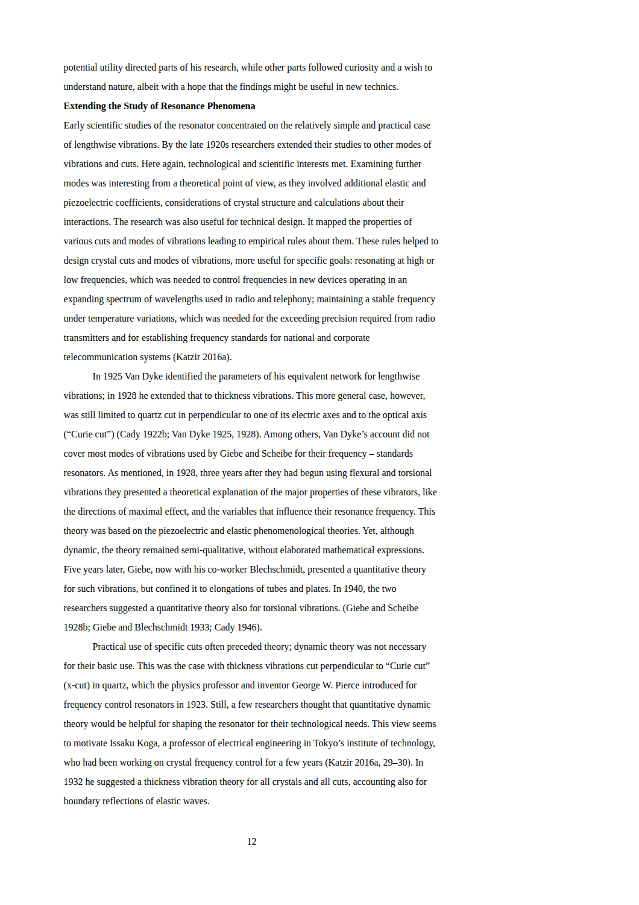potential utility directed parts of his research, while other parts followed curiosity and a wish to understand nature, albeit with a hope that the findings might be useful in new technics.
Extending the Study of Resonance Phenomena
Early scientific studies of the resonator concentrated on the relatively simple and practical case of lengthwise vibrations. By the late 1920s researchers extended their studies to other modes of vibrations and cuts. Here again, technological and scientific interests met. Examining further modes was interesting from a theoretical point of view, as they involved additional elastic and piezoelectric coefficients, considerations of crystal structure and calculations about their interactions. The research was also useful for technical design. It mapped the properties of various cuts and modes of vibrations leading to empirical rules about them. These rules helped to design crystal cuts and modes of vibrations, more useful for specific goals: resonating at high or low frequencies, which was needed to control frequencies in new devices operating in an expanding spectrum of wavelengths used in radio and telephony; maintaining a stable frequency under temperature variations, which was needed for the exceeding precision required from radio transmitters and for establishing frequency standards for national and corporate telecommunication systems (Katzir 2016a).
In 1925 Van Dyke identified the parameters of his equivalent network for lengthwise vibrations; in 1928 he extended that to thickness vibrations. This more general case, however, was still limited to quartz cut in perpendicular to one of its electric axes and to the optical axis (“Curie cut”) (Cady 1922b; Van Dyke 1925, 1928). Among others, Van Dyke’s account did not cover most modes of vibrations used by Giebe and Scheibe for their frequency – standards resonators. As mentioned, in 1928, three years after they had begun using flexural and torsional vibrations they presented a theoretical explanation of the major properties of these vibrators, like the directions of maximal effect, and the variables that influence their resonance frequency. This theory was based on the piezoelectric and elastic phenomenological theories. Yet, although dynamic, the theory remained semi-qualitative, without elaborated mathematical expressions. Five years later, Giebe, now with his co-worker Blechschmidt, presented a quantitative theory for such vibrations, but confined it to elongations of tubes and plates. In 1940, the two researchers suggested a quantitative theory also for torsional vibrations. (Giebe and Scheibe 1928b; Giebe and Blechschmidt 1933; Cady 1946).
Practical use of specific cuts often preceded theory; dynamic theory was not necessary for their basic use. This was the case with thickness vibrations cut perpendicular to “Curie cut” (x-cut) in quartz, which the physics professor and inventor George W. Pierce introduced for frequency control resonators in 1923. Still, a few researchers thought that quantitative dynamic theory would be helpful for shaping the resonator for their technological needs. This view seems to motivate Issaku Koga, a professor of electrical engineering in Tokyo’s institute of technology, who had been working on crystal frequency control for a few years (Katzir 2016a, 29–30). In 1932 he suggested a thickness vibration theory for all crystals and all cuts, accounting also for boundary reflections of elastic waves.
12